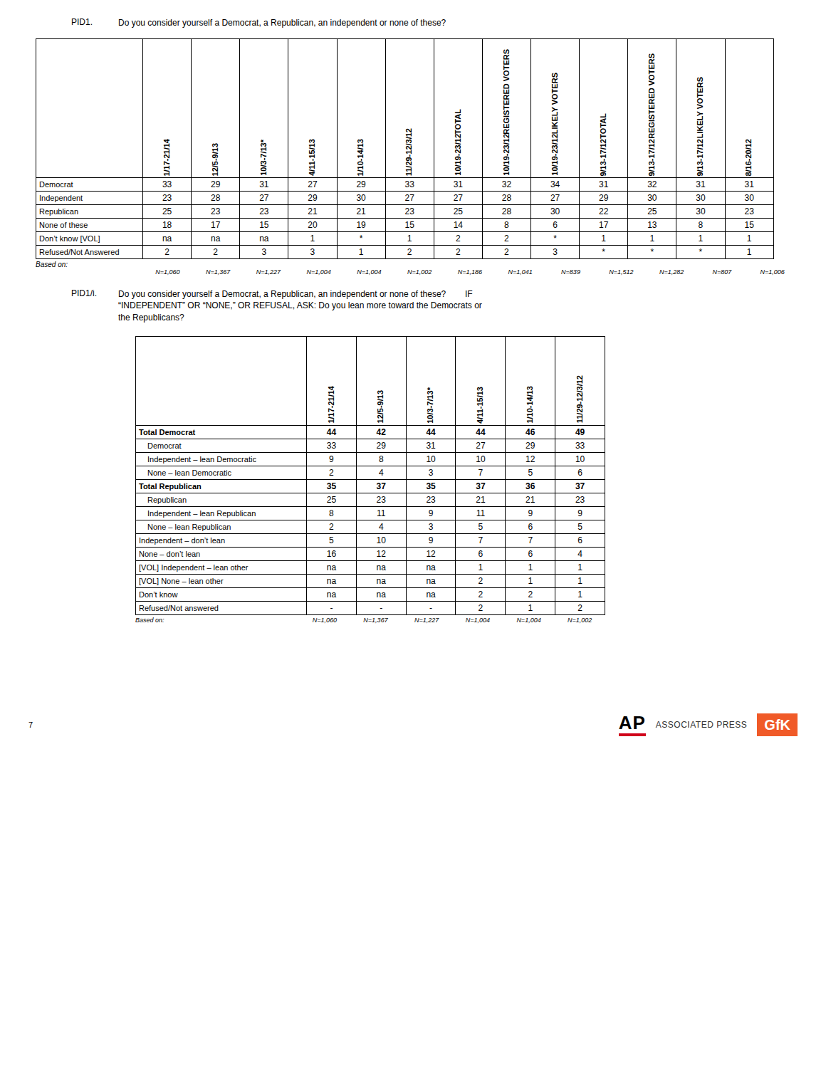PID1.
Do you consider yourself a Democrat, a Republican, an independent or none of these?
| | 1/17-21/14 | 12/5-9/13 | 10/3-7/13* | 4/11-15/13 | 1/10-14/13 | 11/29-12/3/12 | TOTAL 10/19-23/12 | REGISTERED VOTERS 10/19-23/12 | LIKELY VOTERS 10/19-23/12 | TOTAL 9/13-17/12 | REGISTERED VOTERS 9/13-17/12 | LIKELY VOTERS 9/13-17/12 | 8/16-20/12 |
| --- | --- | --- | --- | --- | --- | --- | --- | --- | --- | --- | --- | --- | --- |
| Democrat | 33 | 29 | 31 | 27 | 29 | 33 | 31 | 32 | 34 | 31 | 32 | 31 | 31 |
| Independent | 23 | 28 | 27 | 29 | 30 | 27 | 27 | 28 | 27 | 29 | 30 | 30 | 30 |
| Republican | 25 | 23 | 23 | 21 | 21 | 23 | 25 | 28 | 30 | 22 | 25 | 30 | 23 |
| None of these | 18 | 17 | 15 | 20 | 19 | 15 | 14 | 8 | 6 | 17 | 13 | 8 | 15 |
| Don’t know [VOL] | na | na | na | 1 | * | 1 | 2 | 2 | * | 1 | 1 | 1 | 1 |
| Refused/Not Answered | 2 | 2 | 3 | 3 | 1 | 2 | 2 | 2 | 3 | * | * | * | 1 |
Based on:
N=1,060 N=1,367 N=1,227 N=1,004 N=1,004 N=1,002 N=1,186 N=1,041 N=839 N=1,512 N=1,282 N=807 N=1,006
PID1/i.
Do you consider yourself a Democrat, a Republican, an independent or none of these? IF “INDEPENDENT” OR “NONE,” OR REFUSAL, ASK: Do you lean more toward the Democrats or the Republicans?
| | 1/17-21/14 | 12/5-9/13 | 10/3-7/13* | 4/11-15/13 | 1/10-14/13 | 11/29-12/3/12 |
| --- | --- | --- | --- | --- | --- | --- |
| Total Democrat | 44 | 42 | 44 | 44 | 46 | 49 |
| Democrat | 33 | 29 | 31 | 27 | 29 | 33 |
| Independent – lean Democratic | 9 | 8 | 10 | 10 | 12 | 10 |
| None – lean Democratic | 2 | 4 | 3 | 7 | 5 | 6 |
| Total Republican | 35 | 37 | 35 | 37 | 36 | 37 |
| Republican | 25 | 23 | 23 | 21 | 21 | 23 |
| Independent – lean Republican | 8 | 11 | 9 | 11 | 9 | 9 |
| None – lean Republican | 2 | 4 | 3 | 5 | 6 | 5 |
| Independent – don’t lean | 5 | 10 | 9 | 7 | 7 | 6 |
| None – don’t lean | 16 | 12 | 12 | 6 | 6 | 4 |
| [VOL] Independent – lean other | na | na | na | 1 | 1 | 1 |
| [VOL] None – lean other | na | na | na | 2 | 1 | 1 |
| Don’t know | na | na | na | 2 | 2 | 1 |
| Refused/Not answered | - | - | - | 2 | 1 | 2 |
Based on:
N=1,060 N=1,367 N=1,227 N=1,004 N=1,004 N=1,002
7
AP
ASSOCIATED PRESS
GfK